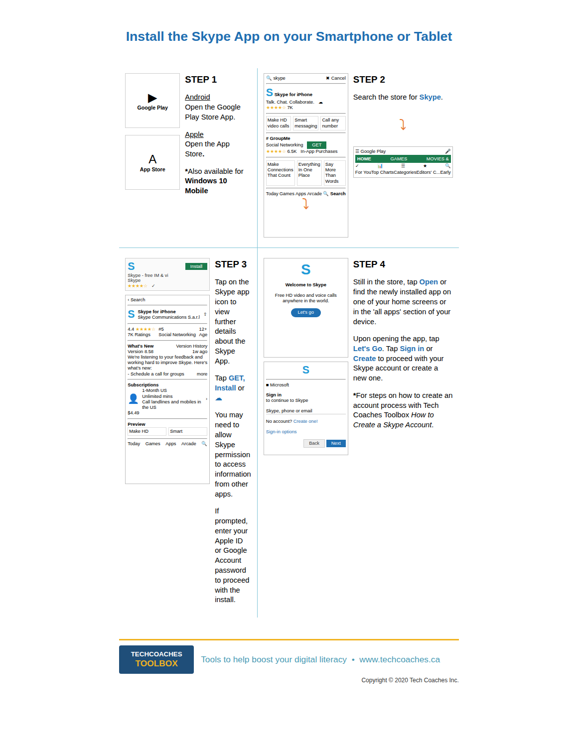Install the Skype App on your Smartphone or Tablet
| ▶ Google Play A App Store STEP 1 Android Open the Google Play Store App. Apple Open the App Store . * Also available for Windows 10 Mobile | 🔍 skype ✖ Cancel S Skype for iPhone Talk. Chat. Collaborate. ☁ ★★★★☆ 7K Make HD video calls Smart messaging Call any number # GroupMe Social Networking GET ★★★★☆ 6.5K In-App Purchases Make Connections That Count Everything In One Place Say More Than Words Today Games Apps Arcade 🔍 Search ⤵ STEP 2 Search the store for Skype . ⤵ ☰ Google Play 🎤 HOME GAMES MOVIES & ✓ 📊 ☰ ★ 🔍 For You Top Charts Categories Editors' C... Early |
| S Install Skype - free IM & vi Skype ★★★★☆ ✓ ‹ Search S Skype for iPhone Skype Communications S.a.r.l ⇧ 4.4 ★★★★☆ 7K Ratings #5 Social Networking 12+ Age What's New Version History Version 8.58 1w ago We're listening to your feedback and working hard to improve Skype. Here's what's new: - Schedule a call for groups more Subscriptions 👤 1-Month US Unlimited mins Call landlines and mobiles in the US › $4.49 Preview Make HD Smart Today Games Apps Arcade 🔍 STEP 3 Tap on the Skype app icon to view further details about the Skype App. Tap GET, Install or ☁ You may need to allow Skype permission to access information from other apps. If prompted, enter your Apple ID or Google Account password to proceed with the install. | S Welcome to Skype Free HD video and voice calls anywhere in the world. Let's go S ■ Microsoft Sign in to continue to Skype Skype, phone or email No account? Create one! Sign-in options Back Next STEP 4 Still in the store, tap Open or find the newly installed app on one of your home screens or in the 'all apps' section of your device. Upon opening the app, tap Let's Go . Tap Sign in or Create to proceed with your Skype account or create a new one. * For steps on how to create an account process with Tech Coaches Toolbox How to Create a Skype Account . |
TECHCOACHES
TOOLBOX
Tools to help boost your digital literacy • www.techcoaches.ca
Copyright © 2020 Tech Coaches Inc.